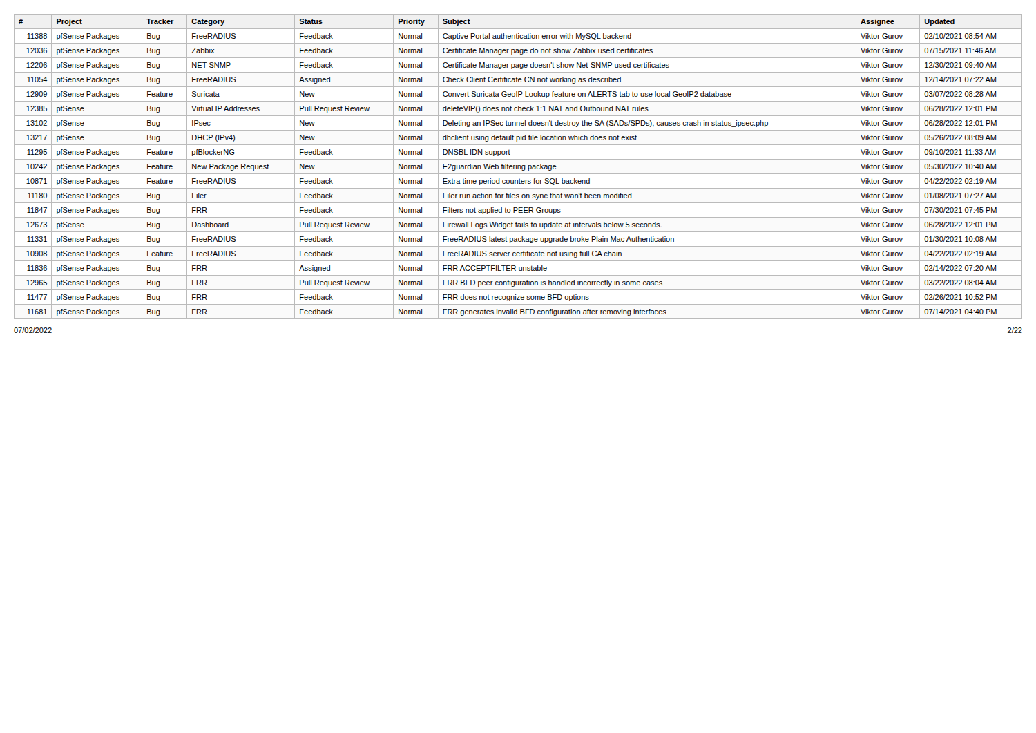Redmine issue list
| # | Project | Tracker | Category | Status | Priority | Subject | Assignee | Updated |
| --- | --- | --- | --- | --- | --- | --- | --- | --- |
| 11388 | pfSense Packages | Bug | FreeRADIUS | Feedback | Normal | Captive Portal authentication error with MySQL backend | Viktor Gurov | 02/10/2021 08:54 AM |
| 12036 | pfSense Packages | Bug | Zabbix | Feedback | Normal | Certificate Manager page do not show Zabbix used certificates | Viktor Gurov | 07/15/2021 11:46 AM |
| 12206 | pfSense Packages | Bug | NET-SNMP | Feedback | Normal | Certificate Manager page doesn't show Net-SNMP used certificates | Viktor Gurov | 12/30/2021 09:40 AM |
| 11054 | pfSense Packages | Bug | FreeRADIUS | Assigned | Normal | Check Client Certificate CN not working as described | Viktor Gurov | 12/14/2021 07:22 AM |
| 12909 | pfSense Packages | Feature | Suricata | New | Normal | Convert Suricata GeoIP Lookup feature on ALERTS tab to use local GeoIP2 database | Viktor Gurov | 03/07/2022 08:28 AM |
| 12385 | pfSense | Bug | Virtual IP Addresses | Pull Request Review | Normal | deleteVIP() does not check 1:1 NAT and Outbound NAT rules | Viktor Gurov | 06/28/2022 12:01 PM |
| 13102 | pfSense | Bug | IPsec | New | Normal | Deleting an IPSec tunnel doesn't destroy the SA (SADs/SPDs), causes crash in status_ipsec.php | Viktor Gurov | 06/28/2022 12:01 PM |
| 13217 | pfSense | Bug | DHCP (IPv4) | New | Normal | dhclient using default pid file location which does not exist | Viktor Gurov | 05/26/2022 08:09 AM |
| 11295 | pfSense Packages | Feature | pfBlockerNG | Feedback | Normal | DNSBL IDN support | Viktor Gurov | 09/10/2021 11:33 AM |
| 10242 | pfSense Packages | Feature | New Package Request | New | Normal | E2guardian Web filtering package | Viktor Gurov | 05/30/2022 10:40 AM |
| 10871 | pfSense Packages | Feature | FreeRADIUS | Feedback | Normal | Extra time period counters for SQL backend | Viktor Gurov | 04/22/2022 02:19 AM |
| 11180 | pfSense Packages | Bug | Filer | Feedback | Normal | Filer run action for files on sync that wan't been modified | Viktor Gurov | 01/08/2021 07:27 AM |
| 11847 | pfSense Packages | Bug | FRR | Feedback | Normal | Filters not applied to PEER Groups | Viktor Gurov | 07/30/2021 07:45 PM |
| 12673 | pfSense | Bug | Dashboard | Pull Request Review | Normal | Firewall Logs Widget fails to update at intervals below 5 seconds. | Viktor Gurov | 06/28/2022 12:01 PM |
| 11331 | pfSense Packages | Bug | FreeRADIUS | Feedback | Normal | FreeRADIUS latest package upgrade broke Plain Mac Authentication | Viktor Gurov | 01/30/2021 10:08 AM |
| 10908 | pfSense Packages | Feature | FreeRADIUS | Feedback | Normal | FreeRADIUS server certificate not using full CA chain | Viktor Gurov | 04/22/2022 02:19 AM |
| 11836 | pfSense Packages | Bug | FRR | Assigned | Normal | FRR ACCEPTFILTER unstable | Viktor Gurov | 02/14/2022 07:20 AM |
| 12965 | pfSense Packages | Bug | FRR | Pull Request Review | Normal | FRR BFD peer configuration is handled incorrectly in some cases | Viktor Gurov | 03/22/2022 08:04 AM |
| 11477 | pfSense Packages | Bug | FRR | Feedback | Normal | FRR does not recognize some BFD options | Viktor Gurov | 02/26/2021 10:52 PM |
| 11681 | pfSense Packages | Bug | FRR | Feedback | Normal | FRR generates invalid BFD configuration after removing interfaces | Viktor Gurov | 07/14/2021 04:40 PM |
07/02/2022
2/22